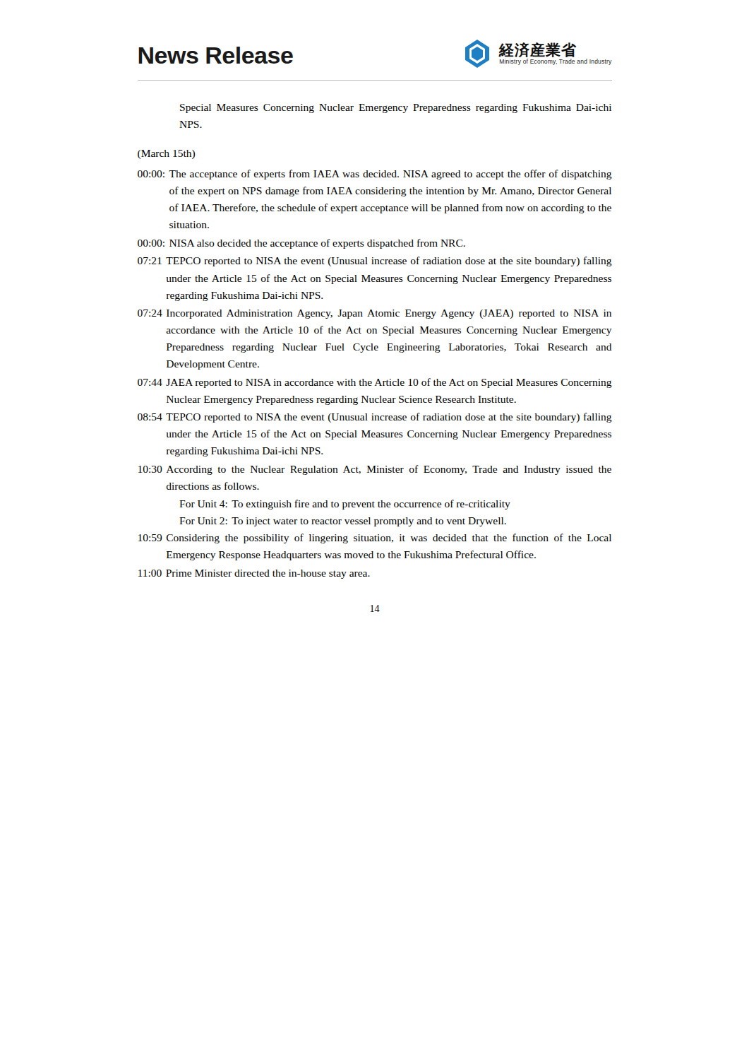News Release
経済産業省 Ministry of Economy, Trade and Industry
Special Measures Concerning Nuclear Emergency Preparedness regarding Fukushima Dai-ichi NPS.
(March 15th)
00:00: The acceptance of experts from IAEA was decided. NISA agreed to accept the offer of dispatching of the expert on NPS damage from IAEA considering the intention by Mr. Amano, Director General of IAEA. Therefore, the schedule of expert acceptance will be planned from now on according to the situation.
00:00: NISA also decided the acceptance of experts dispatched from NRC.
07:21 TEPCO reported to NISA the event (Unusual increase of radiation dose at the site boundary) falling under the Article 15 of the Act on Special Measures Concerning Nuclear Emergency Preparedness regarding Fukushima Dai-ichi NPS.
07:24 Incorporated Administration Agency, Japan Atomic Energy Agency (JAEA) reported to NISA in accordance with the Article 10 of the Act on Special Measures Concerning Nuclear Emergency Preparedness regarding Nuclear Fuel Cycle Engineering Laboratories, Tokai Research and Development Centre.
07:44 JAEA reported to NISA in accordance with the Article 10 of the Act on Special Measures Concerning Nuclear Emergency Preparedness regarding Nuclear Science Research Institute.
08:54 TEPCO reported to NISA the event (Unusual increase of radiation dose at the site boundary) falling under the Article 15 of the Act on Special Measures Concerning Nuclear Emergency Preparedness regarding Fukushima Dai-ichi NPS.
10:30 According to the Nuclear Regulation Act, Minister of Economy, Trade and Industry issued the directions as follows.
For Unit 4: To extinguish fire and to prevent the occurrence of re-criticality
For Unit 2: To inject water to reactor vessel promptly and to vent Drywell.
10:59 Considering the possibility of lingering situation, it was decided that the function of the Local Emergency Response Headquarters was moved to the Fukushima Prefectural Office.
11:00 Prime Minister directed the in-house stay area.
14